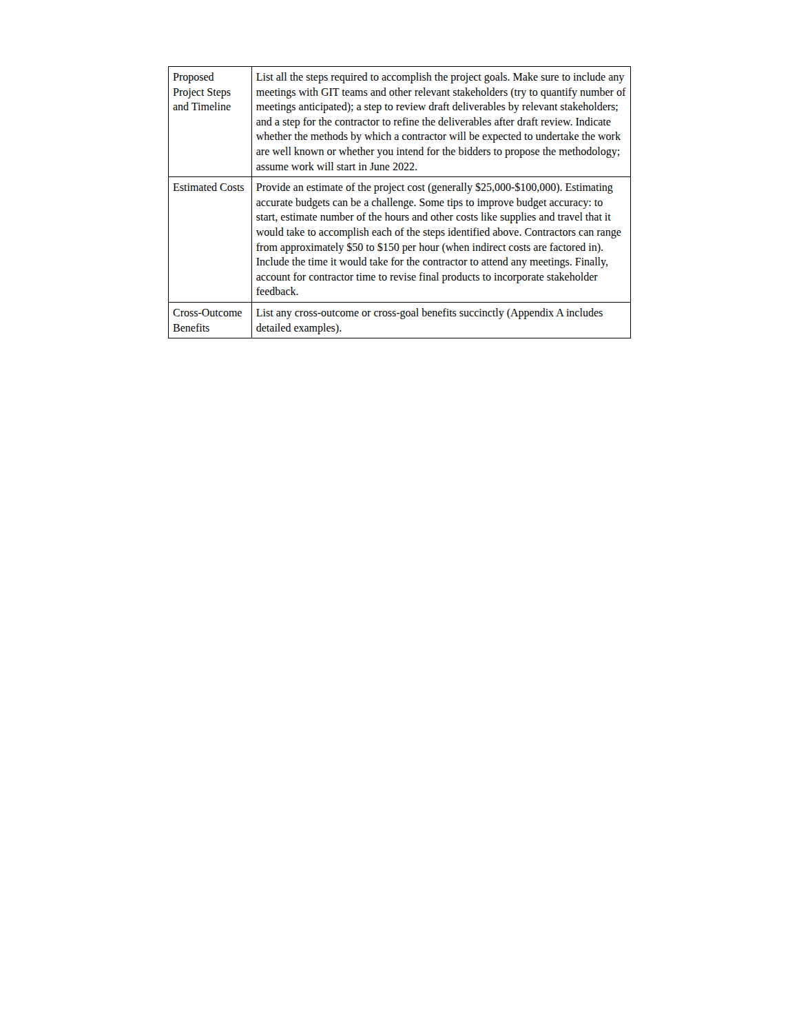| Proposed Project Steps and Timeline | List all the steps required to accomplish the project goals. Make sure to include any meetings with GIT teams and other relevant stakeholders (try to quantify number of meetings anticipated); a step to review draft deliverables by relevant stakeholders; and a step for the contractor to refine the deliverables after draft review. Indicate whether the methods by which a contractor will be expected to undertake the work are well known or whether you intend for the bidders to propose the methodology; assume work will start in June 2022. |
| Estimated Costs | Provide an estimate of the project cost (generally $25,000-$100,000). Estimating accurate budgets can be a challenge. Some tips to improve budget accuracy: to start, estimate number of the hours and other costs like supplies and travel that it would take to accomplish each of the steps identified above. Contractors can range from approximately $50 to $150 per hour (when indirect costs are factored in). Include the time it would take for the contractor to attend any meetings. Finally, account for contractor time to revise final products to incorporate stakeholder feedback. |
| Cross-Outcome Benefits | List any cross-outcome or cross-goal benefits succinctly (Appendix A includes detailed examples). |